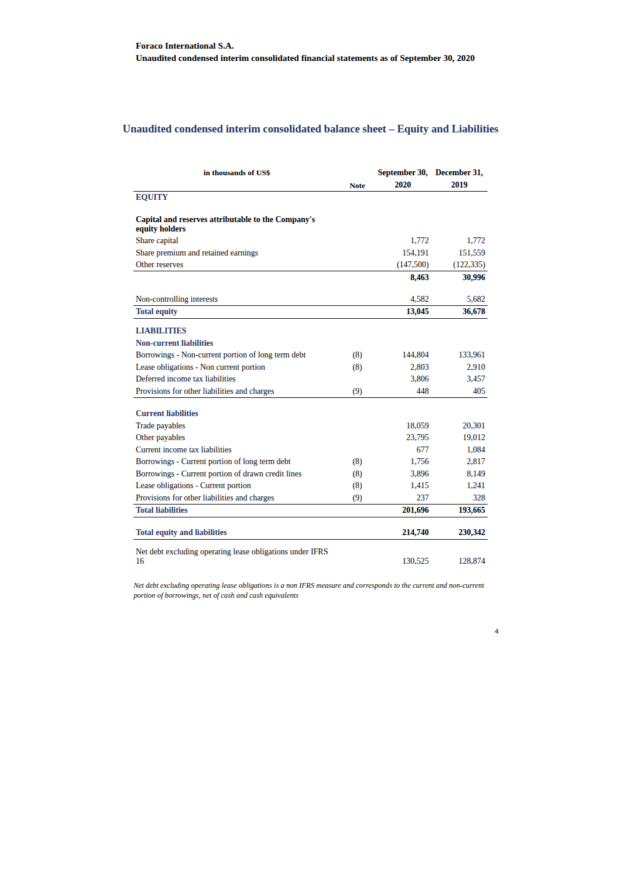Foraco International S.A.
Unaudited condensed interim consolidated financial statements as of September 30, 2020
Unaudited condensed interim consolidated balance sheet – Equity and Liabilities
| in thousands of US$ | | September 30, | December 31, |
| | Note | 2020 | 2019 |
| EQUITY | | | |
| Capital and reserves attributable to the Company's equity holders | | | |
| Share capital | | 1,772 | 1,772 |
| Share premium and retained earnings | | 154,191 | 151,559 |
| Other reserves | | (147,500) | (122,335) |
| | | 8,463 | 30,996 |
| Non-controlling interests | | 4,582 | 5,682 |
| Total equity | | 13,045 | 36,678 |
| LIABILITIES | | | |
| Non-current liabilities | | | |
| Borrowings - Non-current portion of long term debt | (8) | 144,804 | 133,961 |
| Lease obligations - Non current portion | (8) | 2,803 | 2,910 |
| Deferred income tax liabilities | | 3,806 | 3,457 |
| Provisions for other liabilities and charges | (9) | 448 | 405 |
| Current liabilities | | | |
| Trade payables | | 18,059 | 20,301 |
| Other payables | | 23,795 | 19,012 |
| Current income tax liabilities | | 677 | 1,084 |
| Borrowings - Current portion of long term debt | (8) | 1,756 | 2,817 |
| Borrowings - Current portion of drawn credit lines | (8) | 3,896 | 8,149 |
| Lease obligations - Current portion | (8) | 1,415 | 1,241 |
| Provisions for other liabilities and charges | (9) | 237 | 328 |
| Total liabilities | | 201,696 | 193,665 |
| Total equity and liabilities | | 214,740 | 230,342 |
| Net debt excluding operating lease obligations under IFRS 16 | | 130,525 | 128,874 |
Net debt excluding operating lease obligations is a non IFRS measure and corresponds to the current and non-current portion of borrowings, net of cash and cash equivalents
4